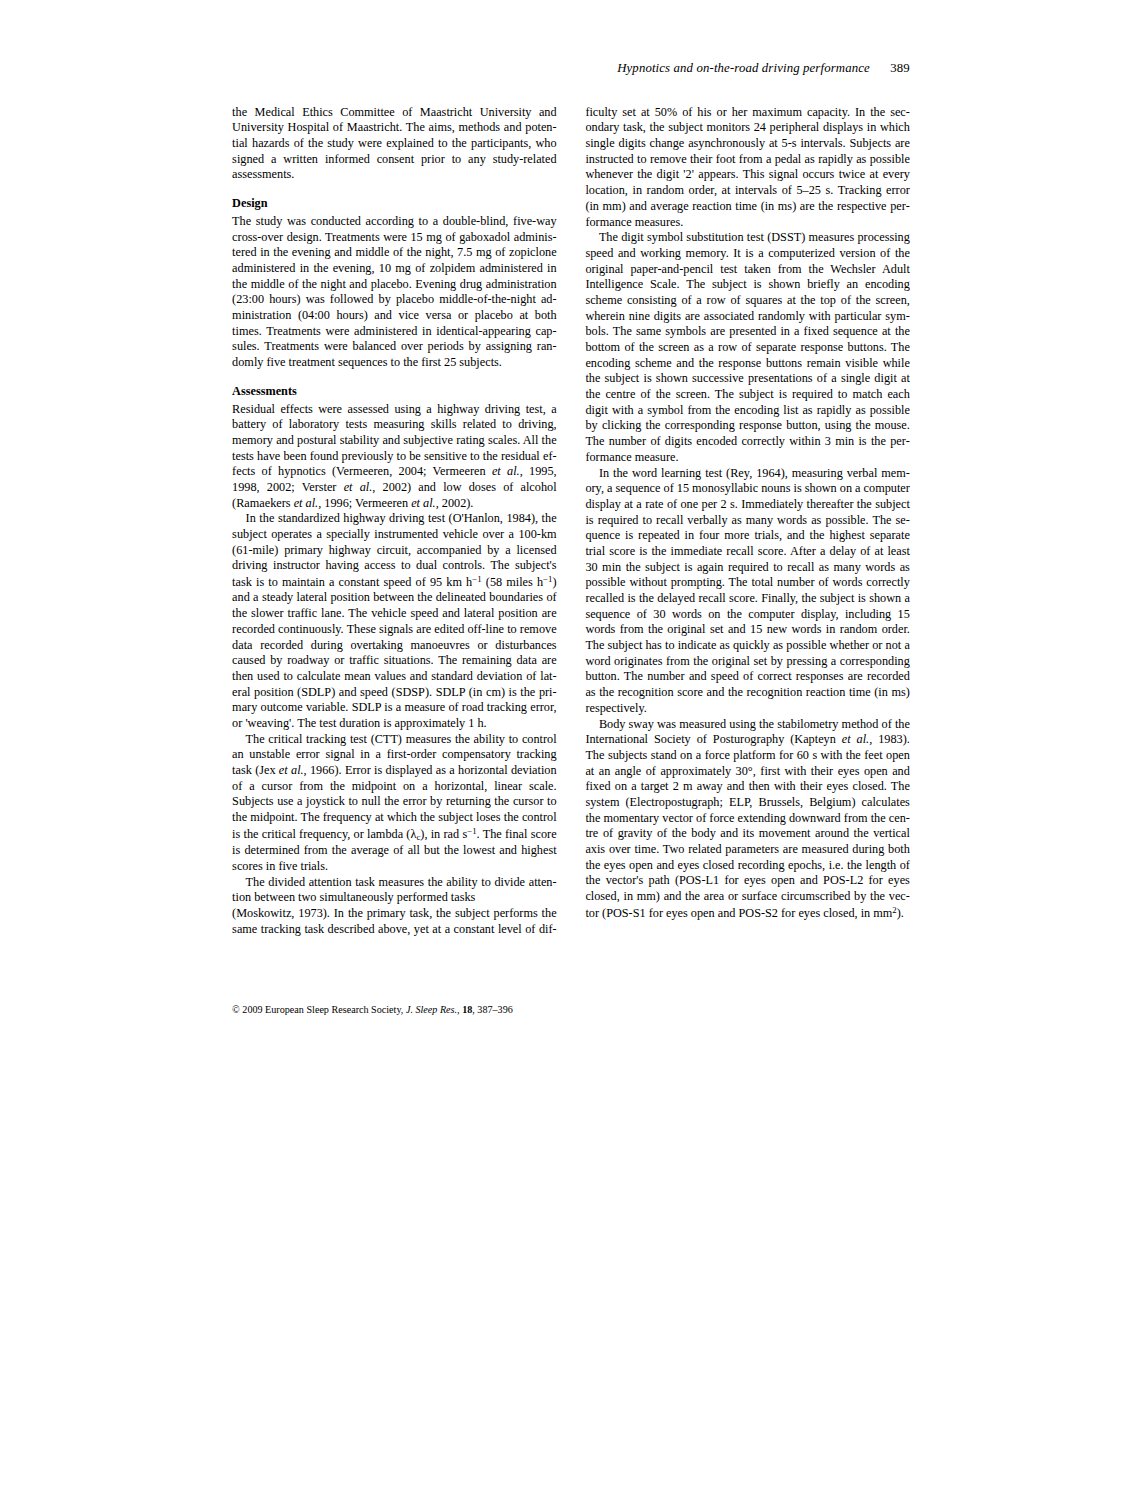Hypnotics and on-the-road driving performance 389
the Medical Ethics Committee of Maastricht University and University Hospital of Maastricht. The aims, methods and potential hazards of the study were explained to the participants, who signed a written informed consent prior to any study-related assessments.
Design
The study was conducted according to a double-blind, five-way cross-over design. Treatments were 15 mg of gaboxadol administered in the evening and middle of the night, 7.5 mg of zopiclone administered in the evening, 10 mg of zolpidem administered in the middle of the night and placebo. Evening drug administration (23:00 hours) was followed by placebo middle-of-the-night administration (04:00 hours) and vice versa or placebo at both times. Treatments were administered in identical-appearing capsules. Treatments were balanced over periods by assigning randomly five treatment sequences to the first 25 subjects.
Assessments
Residual effects were assessed using a highway driving test, a battery of laboratory tests measuring skills related to driving, memory and postural stability and subjective rating scales. All the tests have been found previously to be sensitive to the residual effects of hypnotics (Vermeeren, 2004; Vermeeren et al., 1995, 1998, 2002; Verster et al., 2002) and low doses of alcohol (Ramaekers et al., 1996; Vermeeren et al., 2002).
In the standardized highway driving test (O'Hanlon, 1984), the subject operates a specially instrumented vehicle over a 100-km (61-mile) primary highway circuit, accompanied by a licensed driving instructor having access to dual controls. The subject's task is to maintain a constant speed of 95 km h−1 (58 miles h−1) and a steady lateral position between the delineated boundaries of the slower traffic lane. The vehicle speed and lateral position are recorded continuously. These signals are edited off-line to remove data recorded during overtaking manoeuvres or disturbances caused by roadway or traffic situations. The remaining data are then used to calculate mean values and standard deviation of lateral position (SDLP) and speed (SDSP). SDLP (in cm) is the primary outcome variable. SDLP is a measure of road tracking error, or 'weaving'. The test duration is approximately 1 h.
The critical tracking test (CTT) measures the ability to control an unstable error signal in a first-order compensatory tracking task (Jex et al., 1966). Error is displayed as a horizontal deviation of a cursor from the midpoint on a horizontal, linear scale. Subjects use a joystick to null the error by returning the cursor to the midpoint. The frequency at which the subject loses the control is the critical frequency, or lambda (λc), in rad s−1. The final score is determined from the average of all but the lowest and highest scores in five trials.
The divided attention task measures the ability to divide attention between two simultaneously performed tasks
(Moskowitz, 1973). In the primary task, the subject performs the same tracking task described above, yet at a constant level of difficulty set at 50% of his or her maximum capacity. In the secondary task, the subject monitors 24 peripheral displays in which single digits change asynchronously at 5-s intervals. Subjects are instructed to remove their foot from a pedal as rapidly as possible whenever the digit '2' appears. This signal occurs twice at every location, in random order, at intervals of 5–25 s. Tracking error (in mm) and average reaction time (in ms) are the respective performance measures.
The digit symbol substitution test (DSST) measures processing speed and working memory. It is a computerized version of the original paper-and-pencil test taken from the Wechsler Adult Intelligence Scale. The subject is shown briefly an encoding scheme consisting of a row of squares at the top of the screen, wherein nine digits are associated randomly with particular symbols. The same symbols are presented in a fixed sequence at the bottom of the screen as a row of separate response buttons. The encoding scheme and the response buttons remain visible while the subject is shown successive presentations of a single digit at the centre of the screen. The subject is required to match each digit with a symbol from the encoding list as rapidly as possible by clicking the corresponding response button, using the mouse. The number of digits encoded correctly within 3 min is the performance measure.
In the word learning test (Rey, 1964), measuring verbal memory, a sequence of 15 monosyllabic nouns is shown on a computer display at a rate of one per 2 s. Immediately thereafter the subject is required to recall verbally as many words as possible. The sequence is repeated in four more trials, and the highest separate trial score is the immediate recall score. After a delay of at least 30 min the subject is again required to recall as many words as possible without prompting. The total number of words correctly recalled is the delayed recall score. Finally, the subject is shown a sequence of 30 words on the computer display, including 15 words from the original set and 15 new words in random order. The subject has to indicate as quickly as possible whether or not a word originates from the original set by pressing a corresponding button. The number and speed of correct responses are recorded as the recognition score and the recognition reaction time (in ms) respectively.
Body sway was measured using the stabilometry method of the International Society of Posturography (Kapteyn et al., 1983). The subjects stand on a force platform for 60 s with the feet open at an angle of approximately 30°, first with their eyes open and fixed on a target 2 m away and then with their eyes closed. The system (Electropostugraph; ELP, Brussels, Belgium) calculates the momentary vector of force extending downward from the centre of gravity of the body and its movement around the vertical axis over time. Two related parameters are measured during both the eyes open and eyes closed recording epochs, i.e. the length of the vector's path (POS-L1 for eyes open and POS-L2 for eyes closed, in mm) and the area or surface circumscribed by the vector (POS-S1 for eyes open and POS-S2 for eyes closed, in mm2).
© 2009 European Sleep Research Society, J. Sleep Res., 18, 387–396